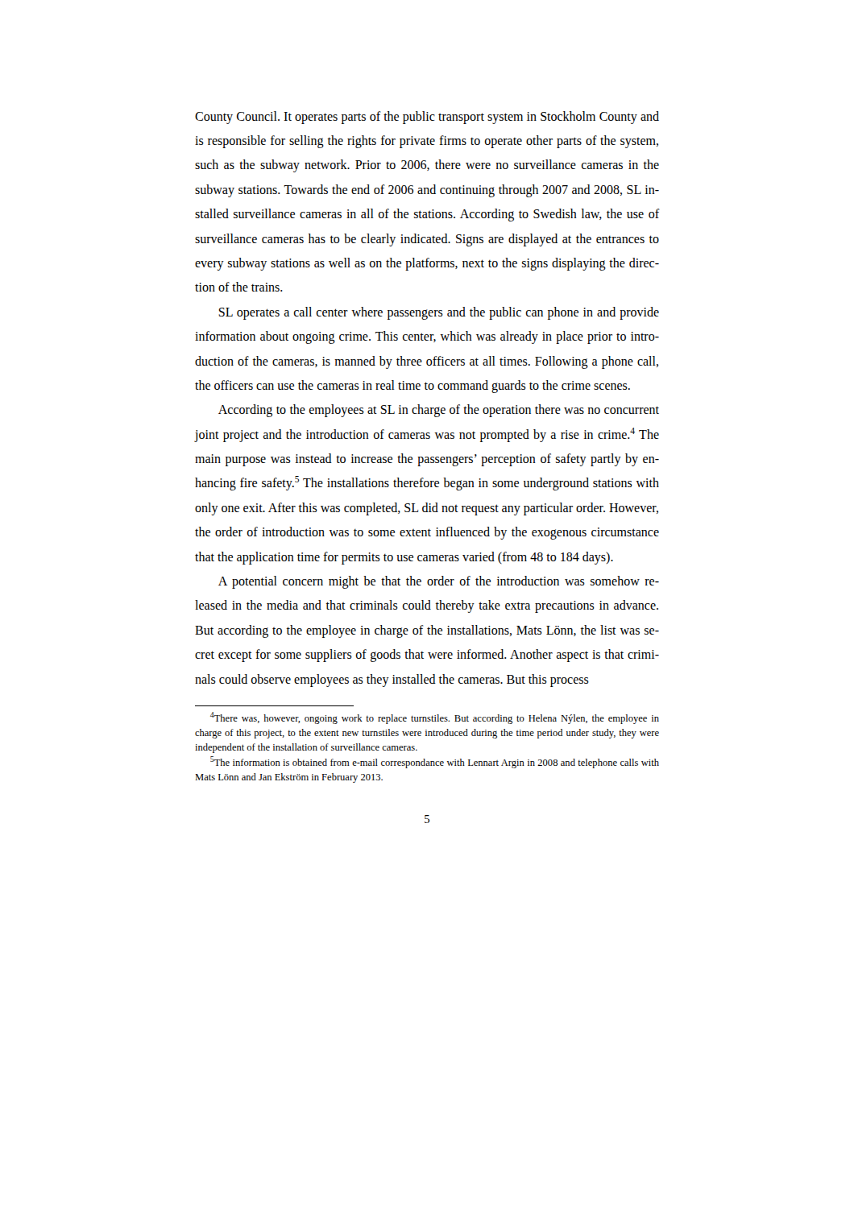County Council. It operates parts of the public transport system in Stockholm County and is responsible for selling the rights for private firms to operate other parts of the system, such as the subway network. Prior to 2006, there were no surveillance cameras in the subway stations. Towards the end of 2006 and continuing through 2007 and 2008, SL installed surveillance cameras in all of the stations. According to Swedish law, the use of surveillance cameras has to be clearly indicated. Signs are displayed at the entrances to every subway stations as well as on the platforms, next to the signs displaying the direction of the trains.
SL operates a call center where passengers and the public can phone in and provide information about ongoing crime. This center, which was already in place prior to introduction of the cameras, is manned by three officers at all times. Following a phone call, the officers can use the cameras in real time to command guards to the crime scenes.
According to the employees at SL in charge of the operation there was no concurrent joint project and the introduction of cameras was not prompted by a rise in crime.4 The main purpose was instead to increase the passengers’ perception of safety partly by enhancing fire safety.5 The installations therefore began in some underground stations with only one exit. After this was completed, SL did not request any particular order. However, the order of introduction was to some extent influenced by the exogenous circumstance that the application time for permits to use cameras varied (from 48 to 184 days).
A potential concern might be that the order of the introduction was somehow released in the media and that criminals could thereby take extra precautions in advance. But according to the employee in charge of the installations, Mats Lönn, the list was secret except for some suppliers of goods that were informed. Another aspect is that criminals could observe employees as they installed the cameras. But this process
4There was, however, ongoing work to replace turnstiles. But according to Helena Nýlen, the employee in charge of this project, to the extent new turnstiles were introduced during the time period under study, they were independent of the installation of surveillance cameras.
5The information is obtained from e-mail correspondance with Lennart Argin in 2008 and telephone calls with Mats Lönn and Jan Ekström in February 2013.
5